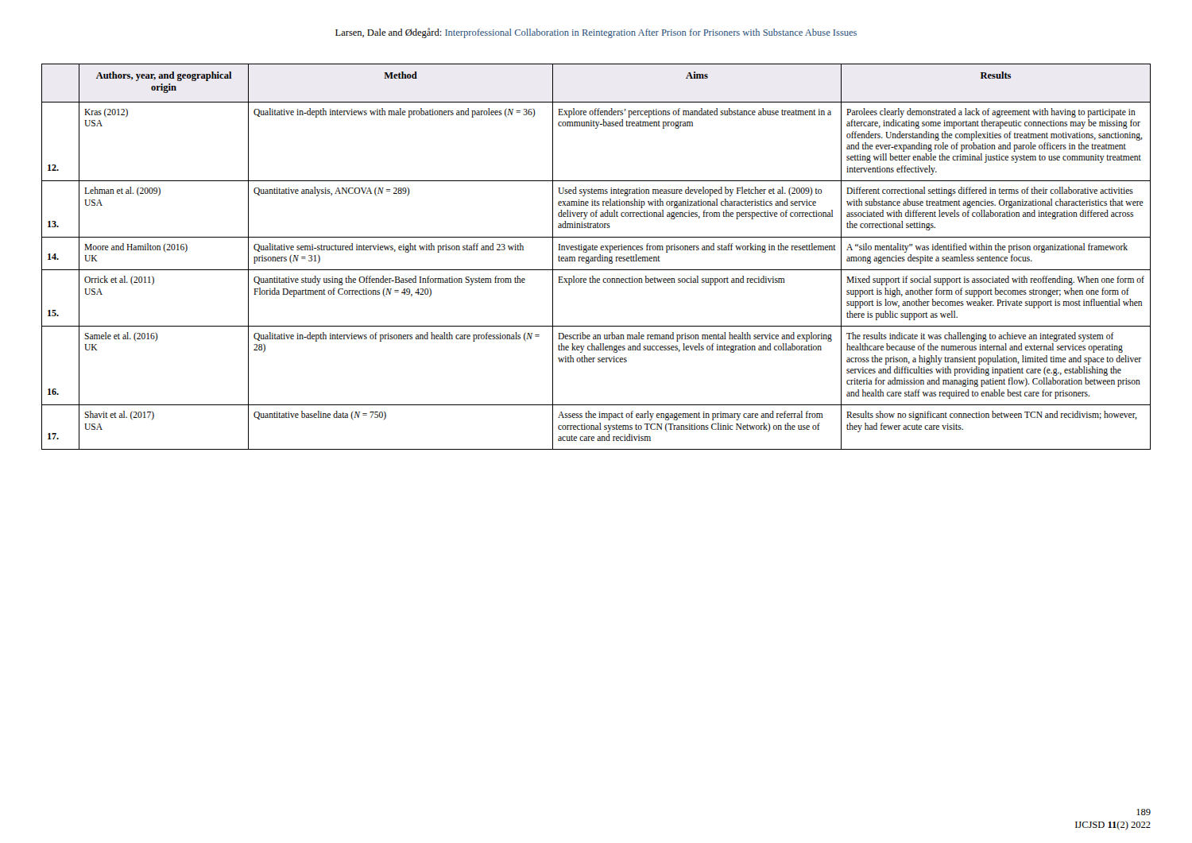Larsen, Dale and Ødegård: Interprofessional Collaboration in Reintegration After Prison for Prisoners with Substance Abuse Issues
| | Authors, year, and geographical origin | Method | Aims | Results |
| --- | --- | --- | --- | --- |
| 12. | Kras (2012) USA | Qualitative in-depth interviews with male probationers and parolees ( N = 36) | Explore offenders’ perceptions of mandated substance abuse treatment in a community-based treatment program | Parolees clearly demonstrated a lack of agreement with having to participate in aftercare, indicating some important therapeutic connections may be missing for offenders. Understanding the complexities of treatment motivations, sanctioning, and the ever-expanding role of probation and parole officers in the treatment setting will better enable the criminal justice system to use community treatment interventions effectively. |
| 13. | Lehman et al. (2009) USA | Quantitative analysis, ANCOVA ( N = 289) | Used systems integration measure developed by Fletcher et al. (2009) to examine its relationship with organizational characteristics and service delivery of adult correctional agencies, from the perspective of correctional administrators | Different correctional settings differed in terms of their collaborative activities with substance abuse treatment agencies. Organizational characteristics that were associated with different levels of collaboration and integration differed across the correctional settings. |
| 14. | Moore and Hamilton (2016) UK | Qualitative semi-structured interviews, eight with prison staff and 23 with prisoners ( N = 31) | Investigate experiences from prisoners and staff working in the resettlement team regarding resettlement | A “silo mentality” was identified within the prison organizational framework among agencies despite a seamless sentence focus. |
| 15. | Orrick et al. (2011) USA | Quantitative study using the Offender-Based Information System from the Florida Department of Corrections ( N = 49, 420) | Explore the connection between social support and recidivism | Mixed support if social support is associated with reoffending. When one form of support is high, another form of support becomes stronger; when one form of support is low, another becomes weaker. Private support is most influential when there is public support as well. |
| 16. | Samele et al. (2016) UK | Qualitative in-depth interviews of prisoners and health care professionals ( N = 28) | Describe an urban male remand prison mental health service and exploring the key challenges and successes, levels of integration and collaboration with other services | The results indicate it was challenging to achieve an integrated system of healthcare because of the numerous internal and external services operating across the prison, a highly transient population, limited time and space to deliver services and difficulties with providing inpatient care (e.g., establishing the criteria for admission and managing patient flow). Collaboration between prison and health care staff was required to enable best care for prisoners. |
| 17. | Shavit et al. (2017) USA | Quantitative baseline data ( N = 750) | Assess the impact of early engagement in primary care and referral from correctional systems to TCN (Transitions Clinic Network) on the use of acute care and recidivism | Results show no significant connection between TCN and recidivism; however, they had fewer acute care visits. |
189
IJCJSD 11(2) 2022